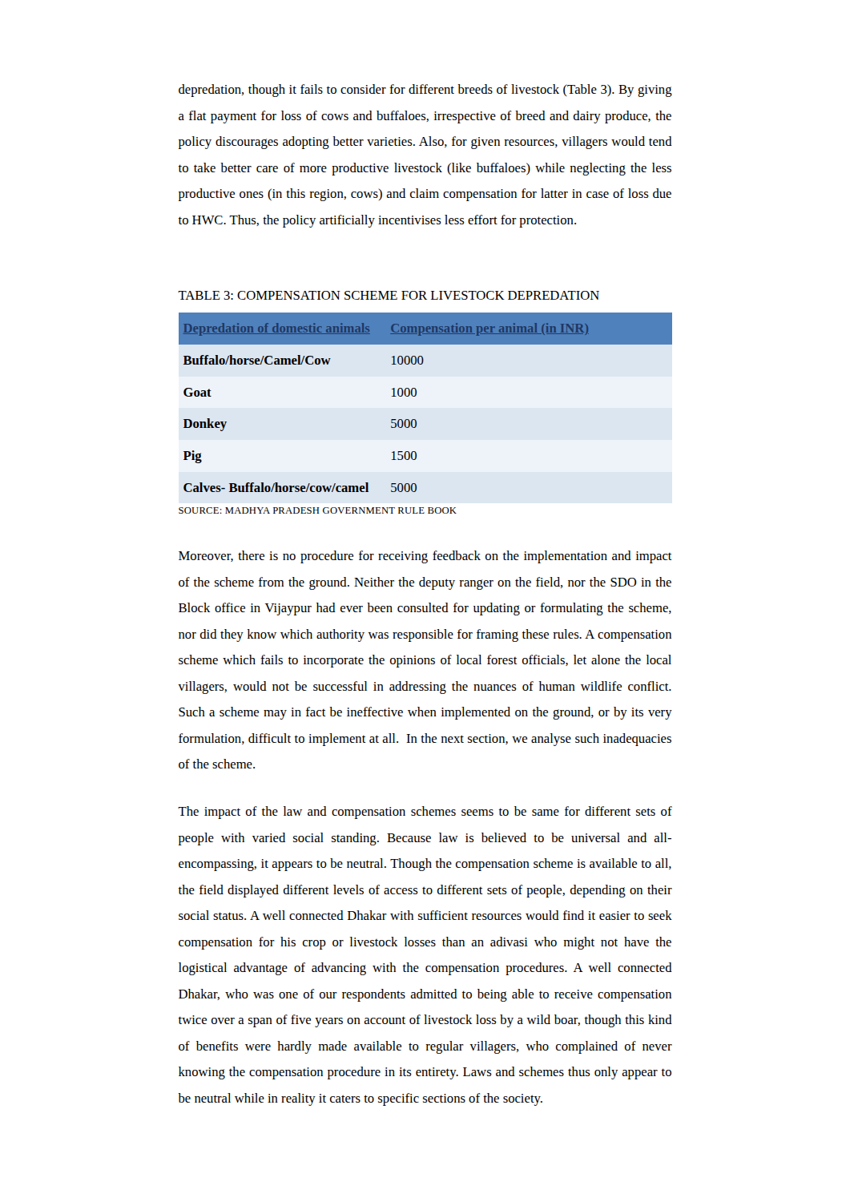depredation, though it fails to consider for different breeds of livestock (Table 3). By giving a flat payment for loss of cows and buffaloes, irrespective of breed and dairy produce, the policy discourages adopting better varieties. Also, for given resources, villagers would tend to take better care of more productive livestock (like buffaloes) while neglecting the less productive ones (in this region, cows) and claim compensation for latter in case of loss due to HWC. Thus, the policy artificially incentivises less effort for protection.
TABLE 3: COMPENSATION SCHEME FOR LIVESTOCK DEPREDATION
| Depredation of domestic animals | Compensation per animal (in INR) |
| --- | --- |
| Buffalo/horse/Camel/Cow | 10000 |
| Goat | 1000 |
| Donkey | 5000 |
| Pig | 1500 |
| Calves- Buffalo/horse/cow/camel | 5000 |
SOURCE: MADHYA PRADESH GOVERNMENT RULE BOOK
Moreover, there is no procedure for receiving feedback on the implementation and impact of the scheme from the ground. Neither the deputy ranger on the field, nor the SDO in the Block office in Vijaypur had ever been consulted for updating or formulating the scheme, nor did they know which authority was responsible for framing these rules. A compensation scheme which fails to incorporate the opinions of local forest officials, let alone the local villagers, would not be successful in addressing the nuances of human wildlife conflict. Such a scheme may in fact be ineffective when implemented on the ground, or by its very formulation, difficult to implement at all. In the next section, we analyse such inadequacies of the scheme.
The impact of the law and compensation schemes seems to be same for different sets of people with varied social standing. Because law is believed to be universal and all-encompassing, it appears to be neutral. Though the compensation scheme is available to all, the field displayed different levels of access to different sets of people, depending on their social status. A well connected Dhakar with sufficient resources would find it easier to seek compensation for his crop or livestock losses than an adivasi who might not have the logistical advantage of advancing with the compensation procedures. A well connected Dhakar, who was one of our respondents admitted to being able to receive compensation twice over a span of five years on account of livestock loss by a wild boar, though this kind of benefits were hardly made available to regular villagers, who complained of never knowing the compensation procedure in its entirety. Laws and schemes thus only appear to be neutral while in reality it caters to specific sections of the society.